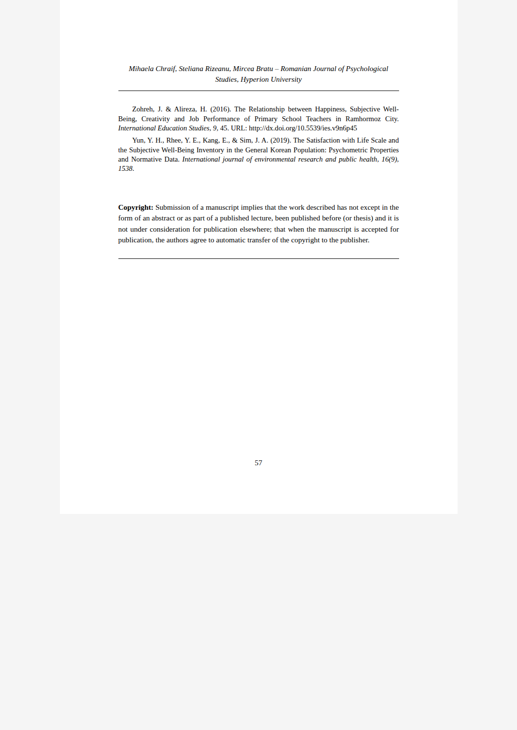Mihaela Chraif, Steliana Rizeanu, Mircea Bratu – Romanian Journal of Psychological
Studies, Hyperion University
Zohreh, J. & Alireza, H. (2016). The Relationship between Happiness, Subjective Well-Being, Creativity and Job Performance of Primary School Teachers in Ramhormoz City. International Education Studies, 9, 45. URL: http://dx.doi.org/10.5539/ies.v9n6p45
Yun, Y. H., Rhee, Y. E., Kang, E., & Sim, J. A. (2019). The Satisfaction with Life Scale and the Subjective Well-Being Inventory in the General Korean Population: Psychometric Properties and Normative Data. International journal of environmental research and public health, 16(9), 1538.
Copyright: Submission of a manuscript implies that the work described has not except in the form of an abstract or as part of a published lecture, been published before (or thesis) and it is not under consideration for publication elsewhere; that when the manuscript is accepted for publication, the authors agree to automatic transfer of the copyright to the publisher.
57